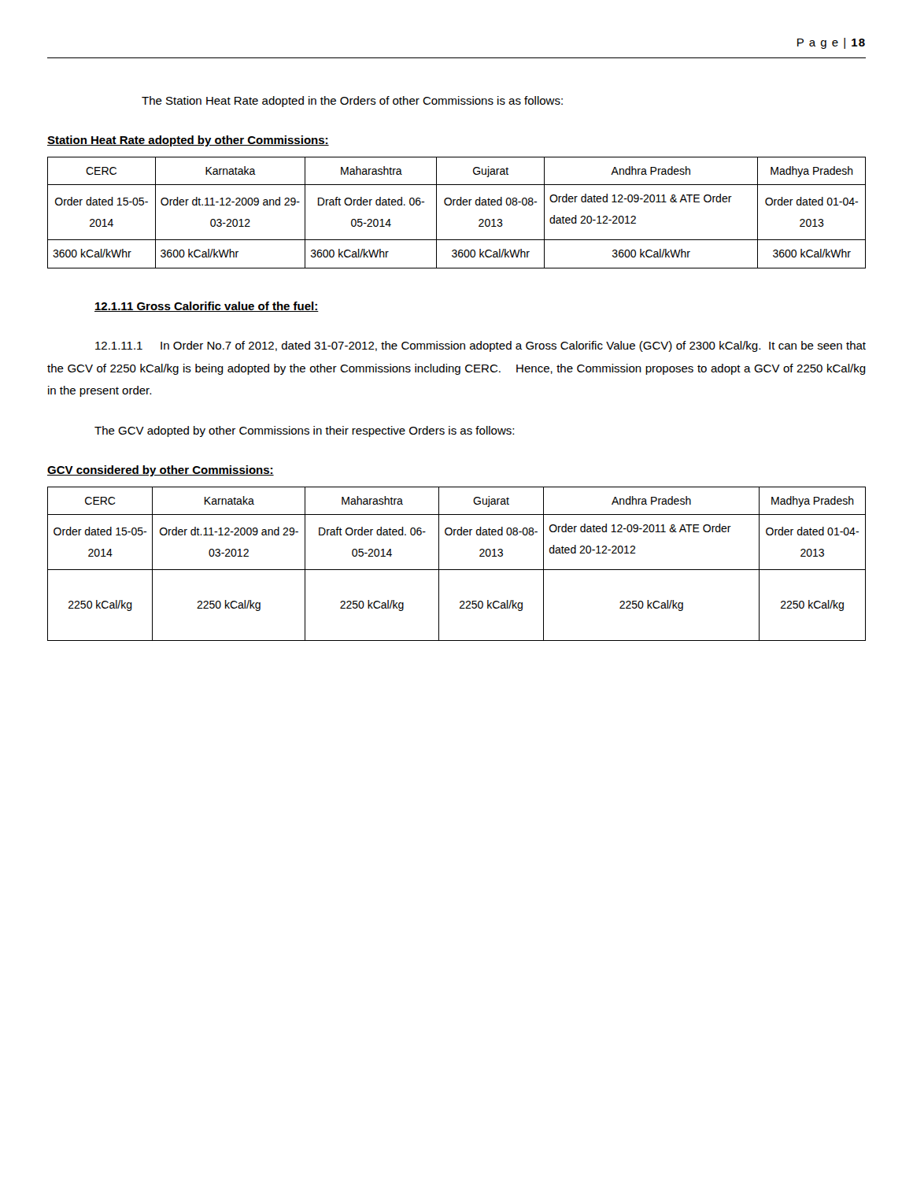P a g e | 18
The Station Heat Rate adopted in the Orders of other Commissions is as follows:
Station Heat Rate adopted by other Commissions:
| CERC | Karnataka | Maharashtra | Gujarat | Andhra Pradesh | Madhya Pradesh |
| Order dated 15-05-2014 | Order dt.11-12-2009 and 29-03-2012 | Draft Order dated. 06-05-2014 | Order dated 08-08-2013 | Order dated 12-09-2011 & ATE Order dated 20-12-2012 | Order dated 01-04-2013 |
| 3600 kCal/kWhr | 3600 kCal/kWhr | 3600 kCal/kWhr | 3600 kCal/kWhr | 3600 kCal/kWhr | 3600 kCal/kWhr |
12.1.11 Gross Calorific value of the fuel:
12.1.11.1 In Order No.7 of 2012, dated 31-07-2012, the Commission adopted a Gross Calorific Value (GCV) of 2300 kCal/kg. It can be seen that the GCV of 2250 kCal/kg is being adopted by the other Commissions including CERC. Hence, the Commission proposes to adopt a GCV of 2250 kCal/kg in the present order.
The GCV adopted by other Commissions in their respective Orders is as follows:
GCV considered by other Commissions:
| CERC | Karnataka | Maharashtra | Gujarat | Andhra Pradesh | Madhya Pradesh |
| Order dated 15-05-2014 | Order dt.11-12-2009 and 29-03-2012 | Draft Order dated. 06-05-2014 | Order dated 08-08-2013 | Order dated 12-09-2011 & ATE Order dated 20-12-2012 | Order dated 01-04-2013 |
| 2250 kCal/kg | 2250 kCal/kg | 2250 kCal/kg | 2250 kCal/kg | 2250 kCal/kg | 2250 kCal/kg |